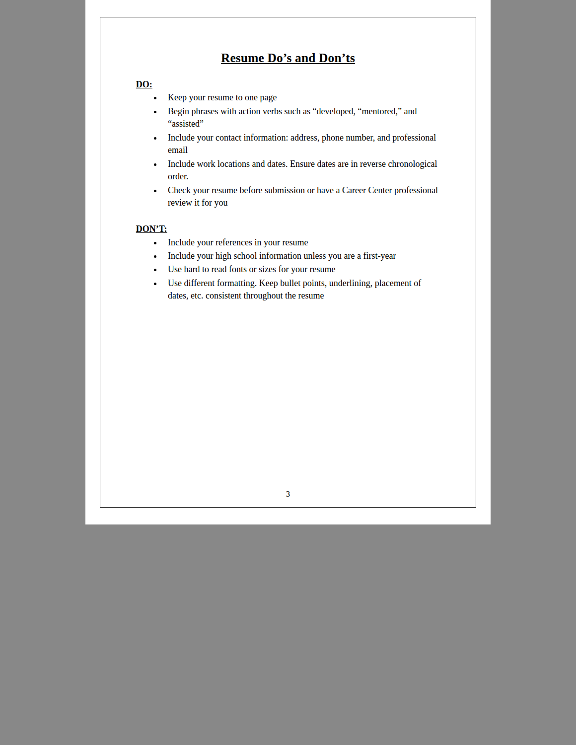Resume Do’s and Don’ts
DO:
Keep your resume to one page
Begin phrases with action verbs such as “developed, “mentored,” and “assisted”
Include your contact information: address, phone number, and professional email
Include work locations and dates. Ensure dates are in reverse chronological order.
Check your resume before submission or have a Career Center professional review it for you
DON’T:
Include your references in your resume
Include your high school information unless you are a first-year
Use hard to read fonts or sizes for your resume
Use different formatting. Keep bullet points, underlining, placement of dates, etc. consistent throughout the resume
3